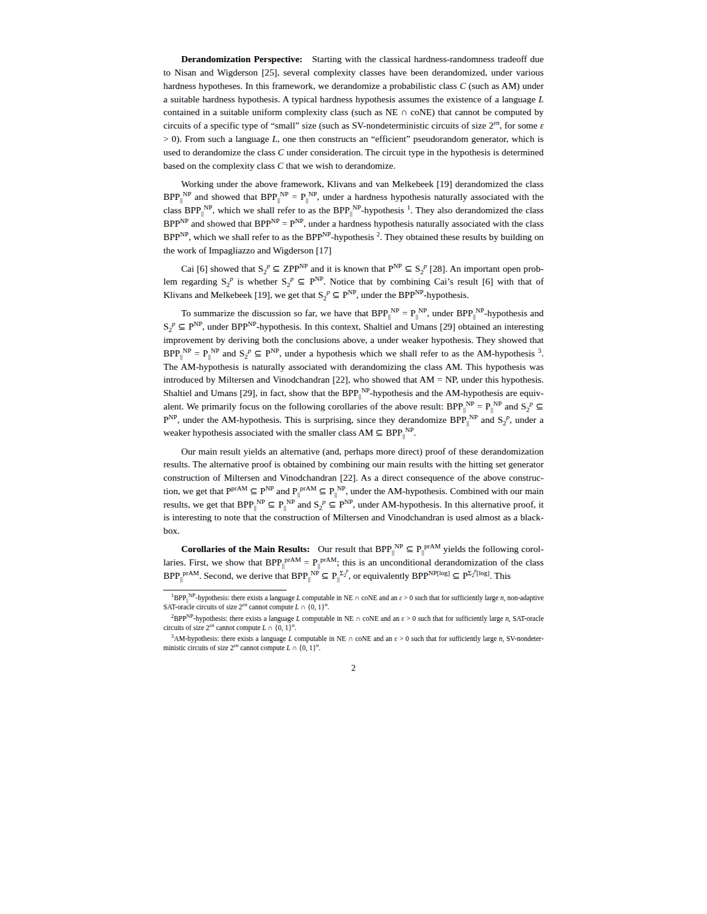Derandomization Perspective: Starting with the classical hardness-randomness tradeoff due to Nisan and Wigderson [25], several complexity classes have been derandomized, under various hardness hypotheses. In this framework, we derandomize a probabilistic class C (such as AM) under a suitable hardness hypothesis. A typical hardness hypothesis assumes the existence of a language L contained in a suitable uniform complexity class (such as NE ∩ coNE) that cannot be computed by circuits of a specific type of “small” size (such as SV-nondeterministic circuits of size 2εn, for some ε > 0). From such a language L, one then constructs an “efficient” pseudorandom generator, which is used to derandomize the class C under consideration. The circuit type in the hypothesis is determined based on the complexity class C that we wish to derandomize.
Working under the above framework, Klivans and van Melkebeek [19] derandomized the class BPP||NP and showed that BPP||NP = P||NP, under a hardness hypothesis naturally associated with the class BPP||NP, which we shall refer to as the BPP||NP-hypothesis 1. They also derandomized the class BPPNP and showed that BPPNP = PNP, under a hardness hypothesis naturally associated with the class BPPNP, which we shall refer to as the BPPNP-hypothesis 2. They obtained these results by building on the work of Impagliazzo and Wigderson [17]
Cai [6] showed that S2p ⊆ ZPPNP and it is known that PNP ⊆ S2p [28]. An important open problem regarding S2p is whether S2p ⊆ PNP. Notice that by combining Cai’s result [6] with that of Klivans and Melkebeek [19], we get that S2p ⊆ PNP, under the BPPNP-hypothesis.
To summarize the discussion so far, we have that BPP||NP = P||NP, under BPP||NP-hypothesis and S2p ⊆ PNP, under BPPNP-hypothesis. In this context, Shaltiel and Umans [29] obtained an interesting improvement by deriving both the conclusions above, a under weaker hypothesis. They showed that BPP||NP = P||NP and S2p ⊆ PNP, under a hypothesis which we shall refer to as the AM-hypothesis 3. The AM-hypothesis is naturally associated with derandomizing the class AM. This hypothesis was introduced by Miltersen and Vinodchandran [22], who showed that AM = NP, under this hypothesis. Shaltiel and Umans [29], in fact, show that the BPP||NP-hypothesis and the AM-hypothesis are equivalent. We primarily focus on the following corollaries of the above result: BPP||NP = P||NP and S2p ⊆ PNP, under the AM-hypothesis. This is surprising, since they derandomize BPP||NP and S2p, under a weaker hypothesis associated with the smaller class AM ⊆ BPP||NP.
Our main result yields an alternative (and, perhaps more direct) proof of these derandomization results. The alternative proof is obtained by combining our main results with the hitting set generator construction of Miltersen and Vinodchandran [22]. As a direct consequence of the above construction, we get that PprAM ⊆ PNP and P||prAM ⊆ P||NP, under the AM-hypothesis. Combined with our main results, we get that BPP||NP ⊆ P||NP and S2p ⊆ PNP, under AM-hypothesis. In this alternative proof, it is interesting to note that the construction of Miltersen and Vinodchandran is used almost as a black-box.
Corollaries of the Main Results: Our result that BPP||NP ⊆ P||prAM yields the following corollaries. First, we show that BPP||prAM = P||prAM; this is an unconditional derandomization of the class BPP||prAM. Second, we derive that BPP||NP ⊆ P||Σ2p, or equivalently BPPNP[log] ⊆ PΣ2p[log]. This
1BPP||NP-hypothesis: there exists a language L computable in NE ∩ coNE and an ε > 0 such that for sufficiently large n, non-adaptive SAT-oracle circuits of size 2εn cannot compute L ∩ {0, 1}n.
2BPPNP-hypothesis: there exists a language L computable in NE ∩ coNE and an ε > 0 such that for sufficiently large n, SAT-oracle circuits of size 2εn cannot compute L ∩ {0, 1}n.
3AM-hypothesis: there exists a language L computable in NE ∩ coNE and an ε > 0 such that for sufficiently large n, SV-nondeterministic circuits of size 2εn cannot compute L ∩ {0, 1}n.
2